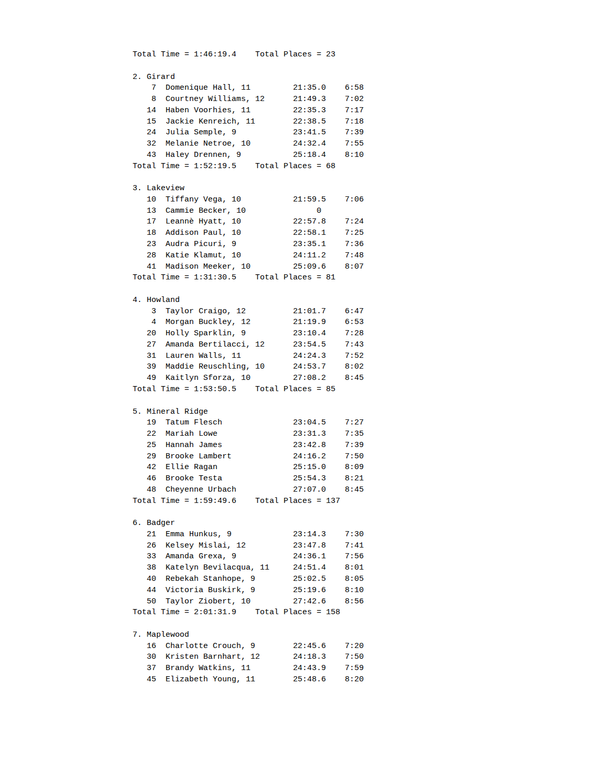Total Time = 1:46:19.4    Total Places = 23

2. Girard
    7  Domenique Hall, 11         21:35.0    6:58
    8  Courtney Williams, 12      21:49.3    7:02
   14  Haben Voorhies, 11         22:35.3    7:17
   15  Jackie Kenreich, 11        22:38.5    7:18
   24  Julia Semple, 9            23:41.5    7:39
   32  Melanie Netroe, 10         24:32.4    7:55
   43  Haley Drennen, 9           25:18.4    8:10
Total Time = 1:52:19.5    Total Places = 68

3. Lakeview
   10  Tiffany Vega, 10           21:59.5    7:06
   13  Cammie Becker, 10               0
   17  Leannè Hyatt, 10           22:57.8    7:24
   18  Addison Paul, 10           22:58.1    7:25
   23  Audra Picuri, 9            23:35.1    7:36
   28  Katie Klamut, 10           24:11.2    7:48
   41  Madison Meeker, 10         25:09.6    8:07
Total Time = 1:31:30.5    Total Places = 81

4. Howland
    3  Taylor Craigo, 12          21:01.7    6:47
    4  Morgan Buckley, 12         21:19.9    6:53
   20  Holly Sparklin, 9          23:10.4    7:28
   27  Amanda Bertilacci, 12      23:54.5    7:43
   31  Lauren Walls, 11           24:24.3    7:52
   39  Maddie Reuschling, 10      24:53.7    8:02
   49  Kaitlyn Sforza, 10         27:08.2    8:45
Total Time = 1:53:50.5    Total Places = 85

5. Mineral Ridge
   19  Tatum Flesch               23:04.5    7:27
   22  Mariah Lowe                23:31.3    7:35
   25  Hannah James               23:42.8    7:39
   29  Brooke Lambert             24:16.2    7:50
   42  Ellie Ragan                25:15.0    8:09
   46  Brooke Testa               25:54.3    8:21
   48  Cheyenne Urbach            27:07.0    8:45
Total Time = 1:59:49.6    Total Places = 137

6. Badger
   21  Emma Hunkus, 9             23:14.3    7:30
   26  Kelsey Mislai, 12          23:47.8    7:41
   33  Amanda Grexa, 9            24:36.1    7:56
   38  Katelyn Bevilacqua, 11     24:51.4    8:01
   40  Rebekah Stanhope, 9        25:02.5    8:05
   44  Victoria Buskirk, 9        25:19.6    8:10
   50  Taylor Ziobert, 10         27:42.6    8:56
Total Time = 2:01:31.9    Total Places = 158

7. Maplewood
   16  Charlotte Crouch, 9        22:45.6    7:20
   30  Kristen Barnhart, 12       24:18.3    7:50
   37  Brandy Watkins, 11         24:43.9    7:59
   45  Elizabeth Young, 11        25:48.6    8:20